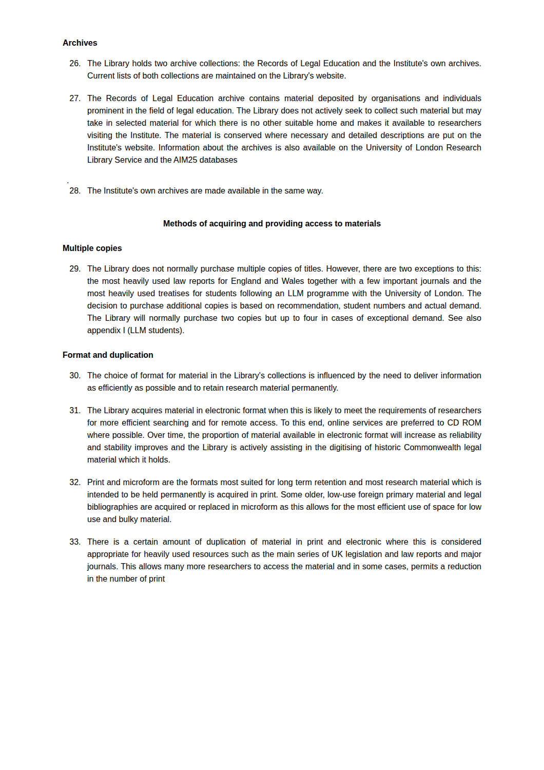Archives
The Library holds two archive collections: the Records of Legal Education and the Institute's own archives. Current lists of both collections are maintained on the Library's website.
The Records of Legal Education archive contains material deposited by organisations and individuals prominent in the field of legal education. The Library does not actively seek to collect such material but may take in selected material for which there is no other suitable home and makes it available to researchers visiting the Institute. The material is conserved where necessary and detailed descriptions are put on the Institute's website. Information about the archives is also available on the University of London Research Library Service and the AIM25 databases
.
The Institute's own archives are made available in the same way.
Methods of acquiring and providing access to materials
Multiple copies
The Library does not normally purchase multiple copies of titles. However, there are two exceptions to this: the most heavily used law reports for England and Wales together with a few important journals and the most heavily used treatises for students following an LLM programme with the University of London. The decision to purchase additional copies is based on recommendation, student numbers and actual demand. The Library will normally purchase two copies but up to four in cases of exceptional demand. See also appendix I (LLM students).
Format and duplication
The choice of format for material in the Library's collections is influenced by the need to deliver information as efficiently as possible and to retain research material permanently.
The Library acquires material in electronic format when this is likely to meet the requirements of researchers for more efficient searching and for remote access. To this end, online services are preferred to CD ROM where possible. Over time, the proportion of material available in electronic format will increase as reliability and stability improves and the Library is actively assisting in the digitising of historic Commonwealth legal material which it holds.
Print and microform are the formats most suited for long term retention and most research material which is intended to be held permanently is acquired in print. Some older, low-use foreign primary material and legal bibliographies are acquired or replaced in microform as this allows for the most efficient use of space for low use and bulky material.
There is a certain amount of duplication of material in print and electronic where this is considered appropriate for heavily used resources such as the main series of UK legislation and law reports and major journals. This allows many more researchers to access the material and in some cases, permits a reduction in the number of print